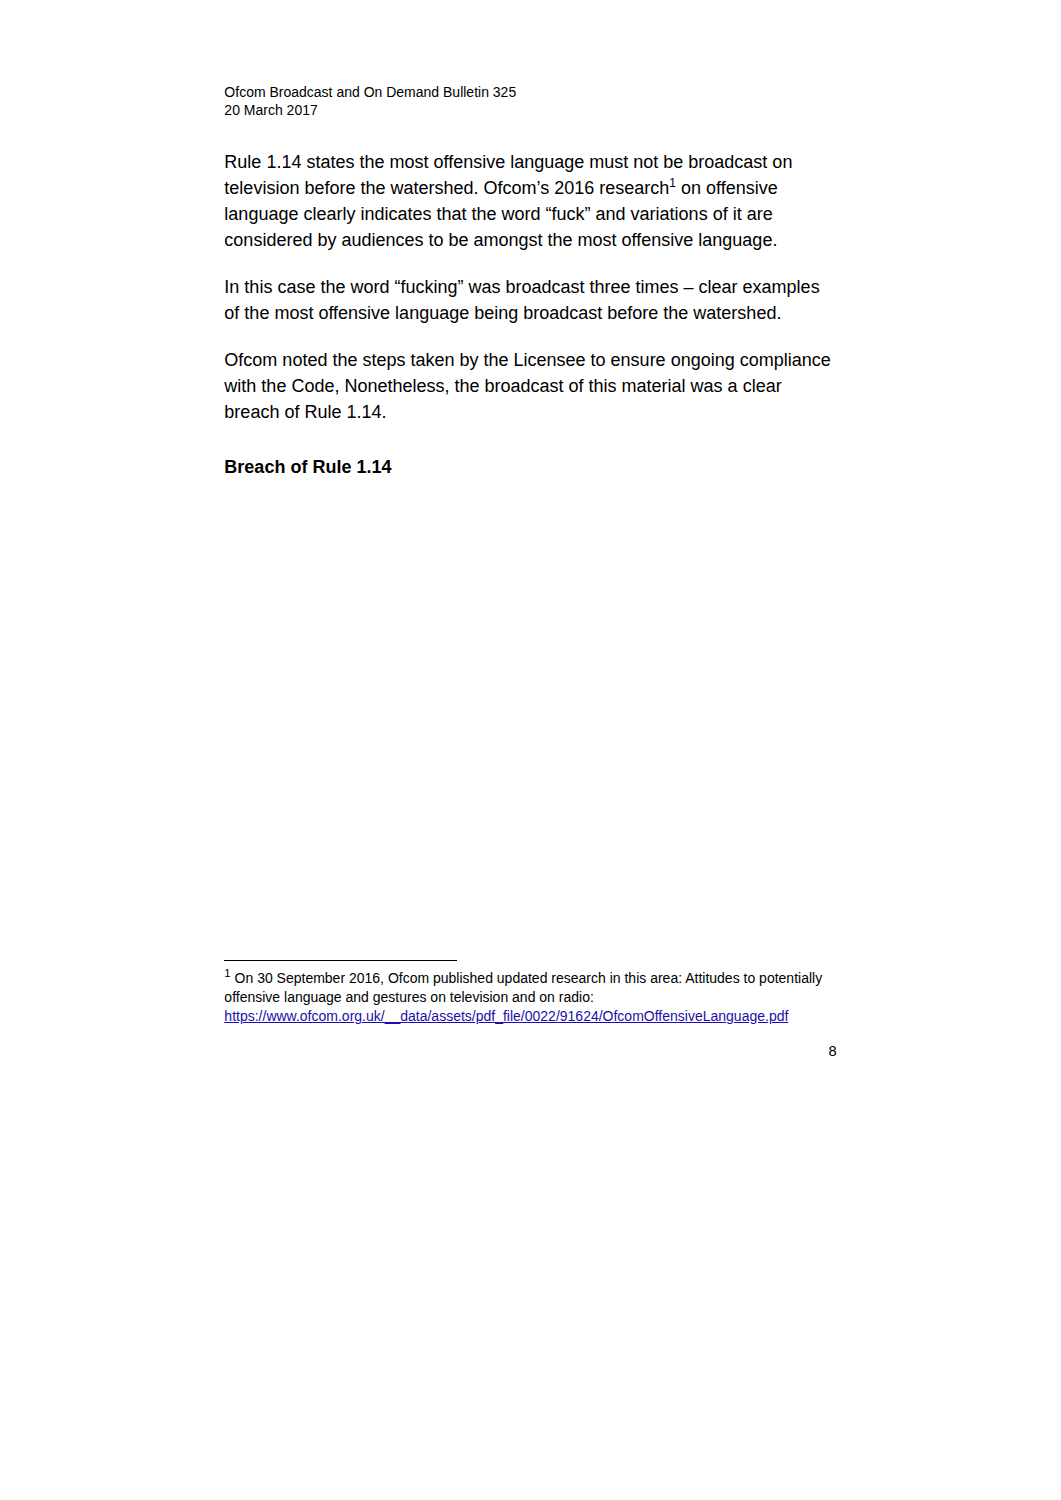Ofcom Broadcast and On Demand Bulletin 325
20 March 2017
Rule 1.14 states the most offensive language must not be broadcast on television before the watershed. Ofcom’s 2016 research1 on offensive language clearly indicates that the word “fuck” and variations of it are considered by audiences to be amongst the most offensive language.
In this case the word “fucking” was broadcast three times – clear examples of the most offensive language being broadcast before the watershed.
Ofcom noted the steps taken by the Licensee to ensure ongoing compliance with the Code, Nonetheless, the broadcast of this material was a clear breach of Rule 1.14.
Breach of Rule 1.14
1 On 30 September 2016, Ofcom published updated research in this area: Attitudes to potentially offensive language and gestures on television and on radio:
https://www.ofcom.org.uk/__data/assets/pdf_file/0022/91624/OfcomOffensiveLanguage.pdf
8